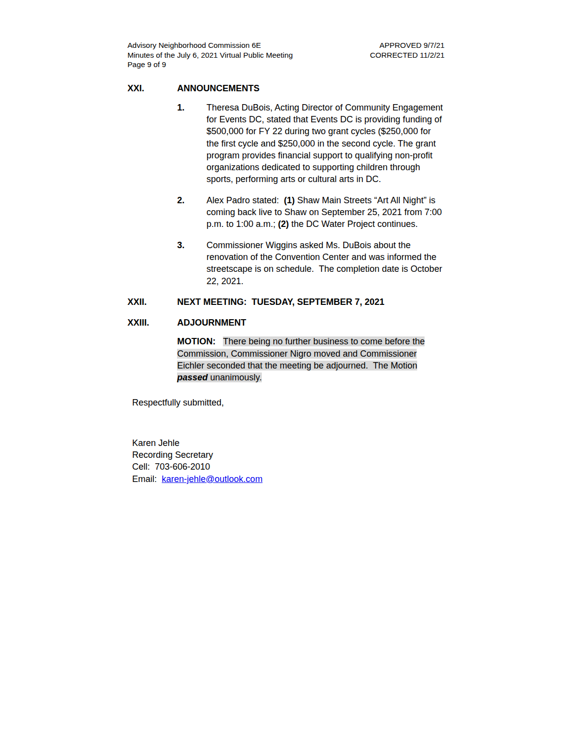| Advisory Neighborhood Commission 6E Minutes of the July 6, 2021 Virtual Public Meeting Page 9 of 9 | APPROVED 9/7/21 CORRECTED 11/2/21 |
| XXI. | ANNOUNCEMENTS |
| 1. | Theresa DuBois, Acting Director of Community Engagement for Events DC, stated that Events DC is providing funding of $500,000 for FY 22 during two grant cycles ($250,000 for the first cycle and $250,000 in the second cycle. The grant program provides financial support to qualifying non-profit organizations dedicated to supporting children through sports, performing arts or cultural arts in DC. |
| 2. | Alex Padro stated: (1) Shaw Main Streets “Art All Night” is coming back live to Shaw on September 25, 2021 from 7:00 p.m. to 1:00 a.m.; (2) the DC Water Project continues. |
| 3. | Commissioner Wiggins asked Ms. DuBois about the renovation of the Convention Center and was informed the streetscape is on schedule. The completion date is October 22, 2021. |
| XXII. | NEXT MEETING: TUESDAY, SEPTEMBER 7, 2021 |
| XXIII. | ADJOURNMENT |
MOTION: There being no further business to come before the Commission, Commissioner Nigro moved and Commissioner Eichler seconded that the meeting be adjourned. The Motion passed unanimously.
Respectfully submitted,
Karen Jehle
Recording Secretary
Cell: 703-606-2010
Email: karen-jehle@outlook.com